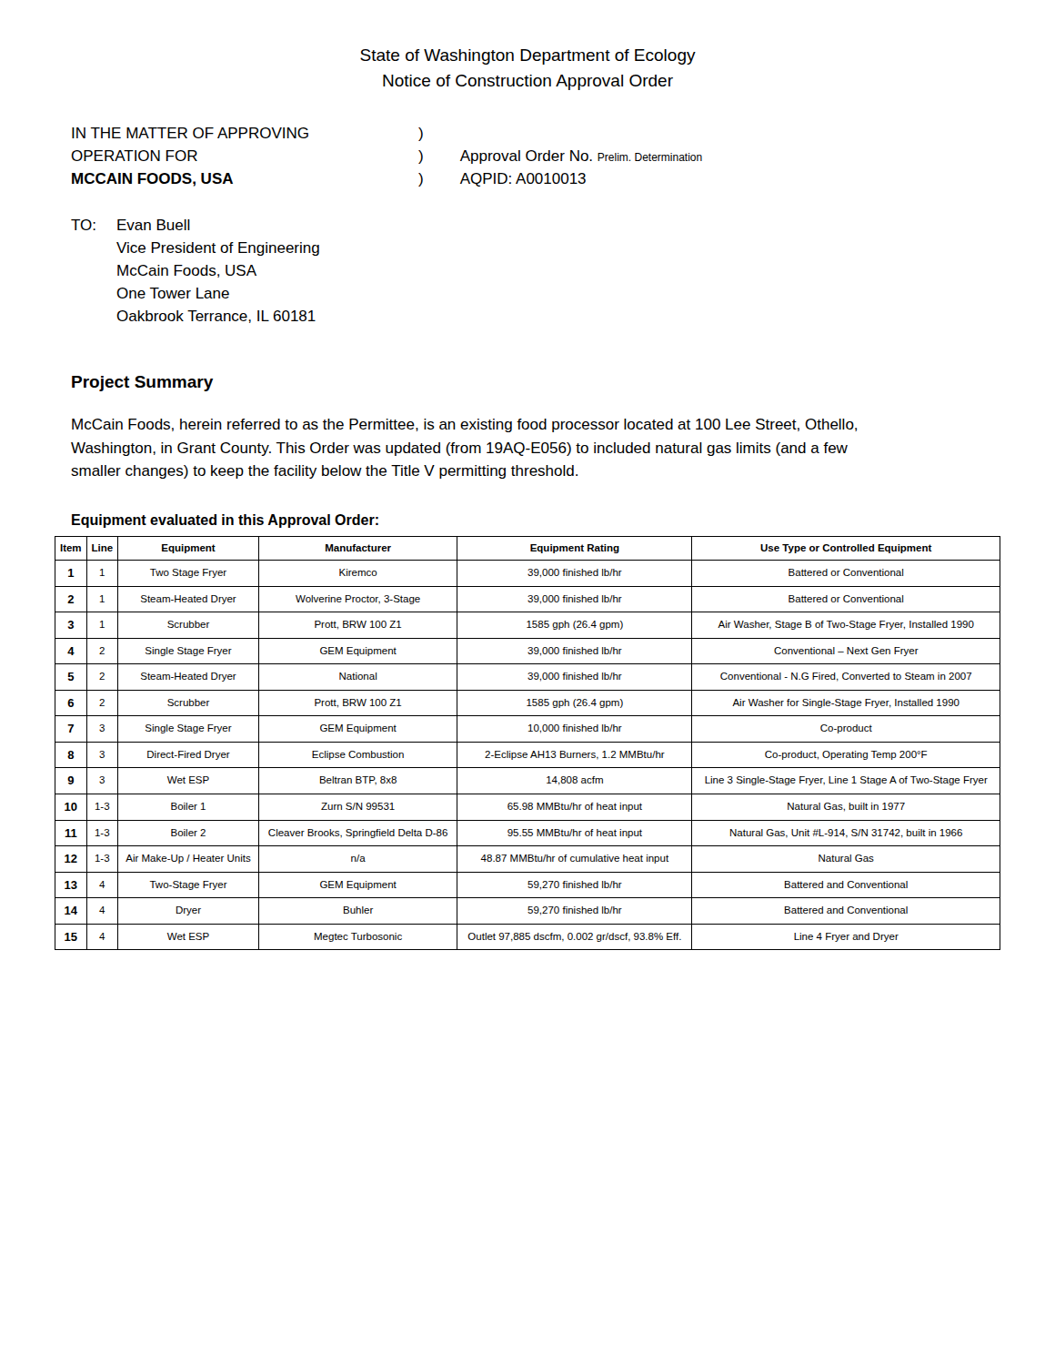State of Washington Department of Ecology
Notice of Construction Approval Order
| IN THE MATTER OF APPROVING | ) | |
| OPERATION FOR | ) | Approval Order No. Prelim. Determination |
| MCCAIN FOODS, USA | ) | AQPID: A0010013 |
| TO: | Evan Buell |
| | Vice President of Engineering |
| | McCain Foods, USA |
| | One Tower Lane |
| | Oakbrook Terrance, IL 60181 |
Project Summary
McCain Foods, herein referred to as the Permittee, is an existing food processor located at 100 Lee Street, Othello, Washington, in Grant County. This Order was updated (from 19AQ-E056) to included natural gas limits (and a few smaller changes) to keep the facility below the Title V permitting threshold.
Equipment evaluated in this Approval Order:
| Item | Line | Equipment | Manufacturer | Equipment Rating | Use Type or Controlled Equipment |
| --- | --- | --- | --- | --- | --- |
| 1 | 1 | Two Stage Fryer | Kiremco | 39,000 finished lb/hr | Battered or Conventional |
| 2 | 1 | Steam-Heated Dryer | Wolverine Proctor, 3-Stage | 39,000 finished lb/hr | Battered or Conventional |
| 3 | 1 | Scrubber | Prott, BRW 100 Z1 | 1585 gph (26.4 gpm) | Air Washer, Stage B of Two-Stage Fryer, Installed 1990 |
| 4 | 2 | Single Stage Fryer | GEM Equipment | 39,000 finished lb/hr | Conventional – Next Gen Fryer |
| 5 | 2 | Steam-Heated Dryer | National | 39,000 finished lb/hr | Conventional - N.G Fired, Converted to Steam in 2007 |
| 6 | 2 | Scrubber | Prott, BRW 100 Z1 | 1585 gph (26.4 gpm) | Air Washer for Single-Stage Fryer, Installed 1990 |
| 7 | 3 | Single Stage Fryer | GEM Equipment | 10,000 finished lb/hr | Co-product |
| 8 | 3 | Direct-Fired Dryer | Eclipse Combustion | 2-Eclipse AH13 Burners, 1.2 MMBtu/hr | Co-product, Operating Temp 200°F |
| 9 | 3 | Wet ESP | Beltran BTP, 8x8 | 14,808 acfm | Line 3 Single-Stage Fryer, Line 1 Stage A of Two-Stage Fryer |
| 10 | 1-3 | Boiler 1 | Zurn S/N 99531 | 65.98 MMBtu/hr of heat input | Natural Gas, built in 1977 |
| 11 | 1-3 | Boiler 2 | Cleaver Brooks, Springfield Delta D-86 | 95.55 MMBtu/hr of heat input | Natural Gas, Unit #L-914, S/N 31742, built in 1966 |
| 12 | 1-3 | Air Make-Up / Heater Units | n/a | 48.87 MMBtu/hr of cumulative heat input | Natural Gas |
| 13 | 4 | Two-Stage Fryer | GEM Equipment | 59,270 finished lb/hr | Battered and Conventional |
| 14 | 4 | Dryer | Buhler | 59,270 finished lb/hr | Battered and Conventional |
| 15 | 4 | Wet ESP | Megtec Turbosonic | Outlet 97,885 dscfm, 0.002 gr/dscf, 93.8% Eff. | Line 4 Fryer and Dryer |